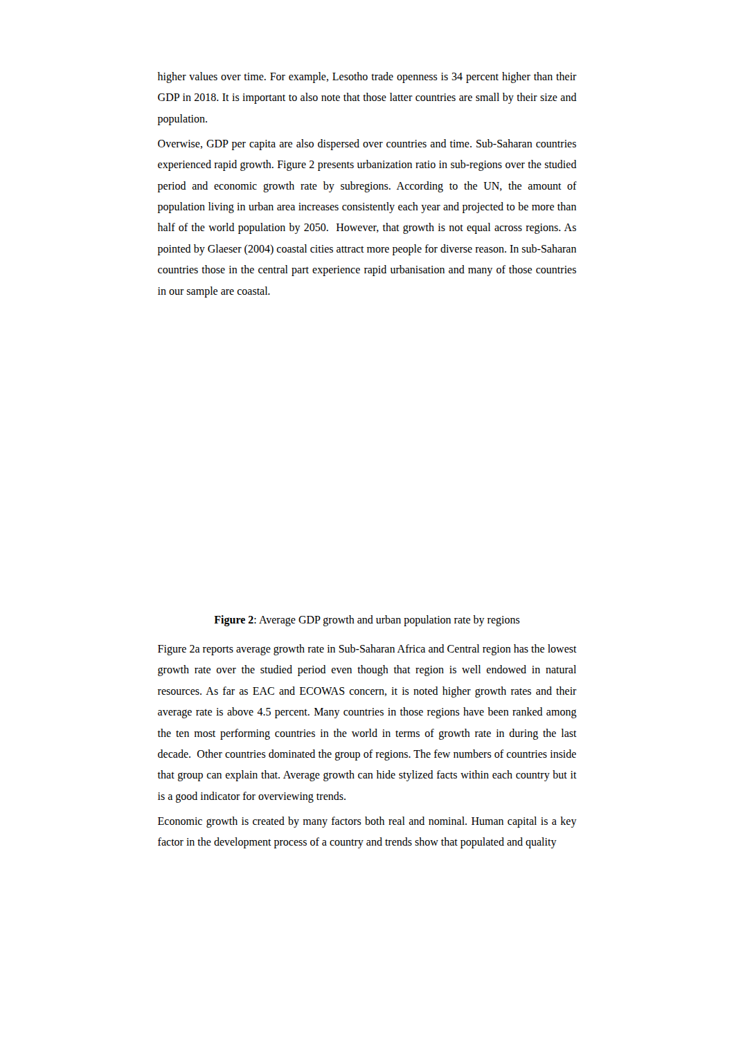higher values over time. For example, Lesotho trade openness is 34 percent higher than their GDP in 2018. It is important to also note that those latter countries are small by their size and population.
Overwise, GDP per capita are also dispersed over countries and time. Sub-Saharan countries experienced rapid growth. Figure 2 presents urbanization ratio in sub-regions over the studied period and economic growth rate by subregions. According to the UN, the amount of population living in urban area increases consistently each year and projected to be more than half of the world population by 2050. However, that growth is not equal across regions. As pointed by Glaeser (2004) coastal cities attract more people for diverse reason. In sub-Saharan countries those in the central part experience rapid urbanisation and many of those countries in our sample are coastal.
Figure 2: Average GDP growth and urban population rate by regions
Figure 2a reports average growth rate in Sub-Saharan Africa and Central region has the lowest growth rate over the studied period even though that region is well endowed in natural resources. As far as EAC and ECOWAS concern, it is noted higher growth rates and their average rate is above 4.5 percent. Many countries in those regions have been ranked among the ten most performing countries in the world in terms of growth rate in during the last decade. Other countries dominated the group of regions. The few numbers of countries inside that group can explain that. Average growth can hide stylized facts within each country but it is a good indicator for overviewing trends.
Economic growth is created by many factors both real and nominal. Human capital is a key factor in the development process of a country and trends show that populated and quality